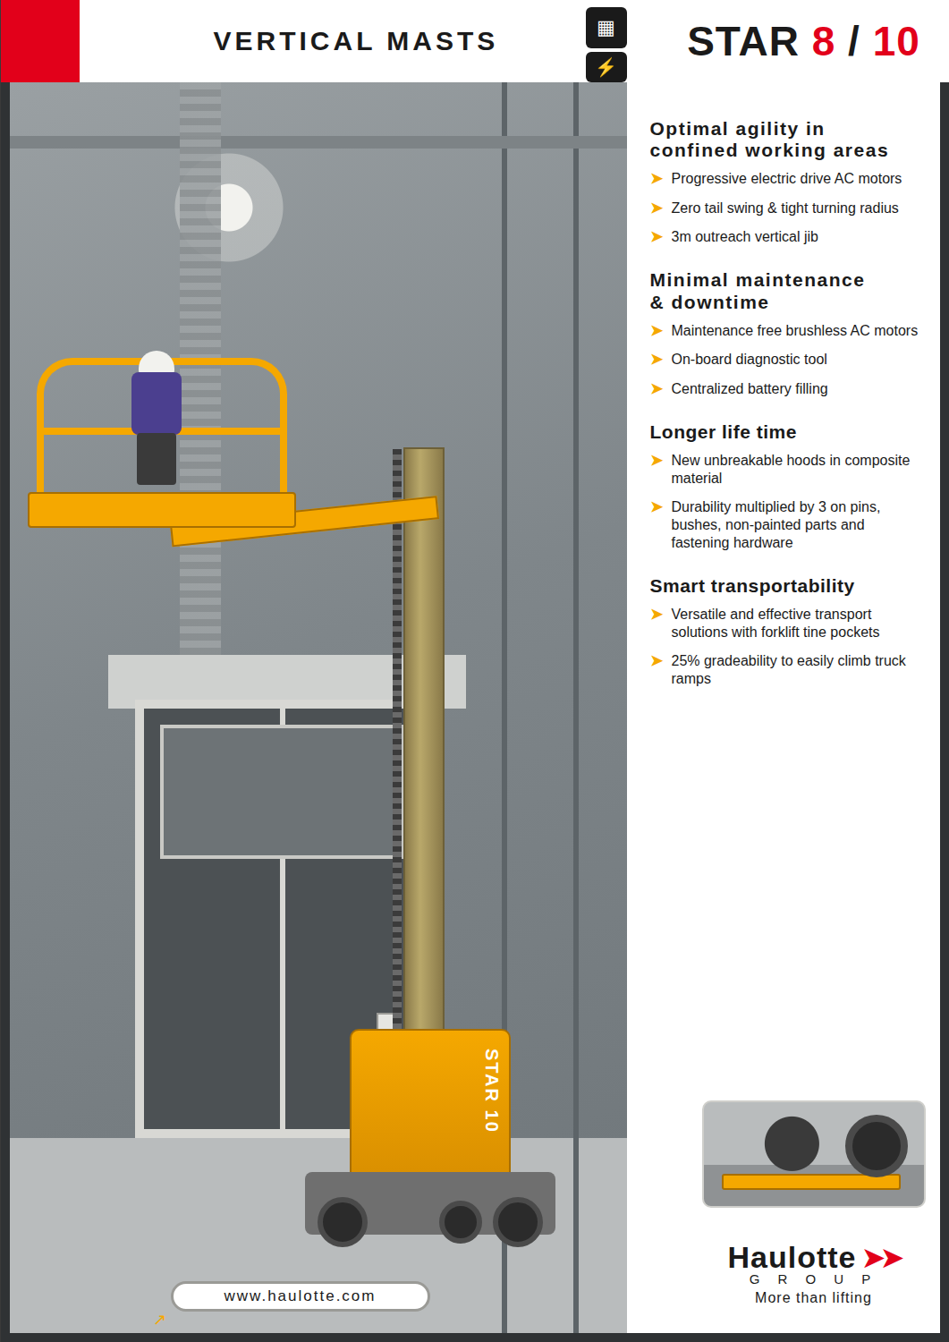Vertical Masts
▦
⚡
STAR 8 / 10
STAR 10
www.haulotte.com
↗
Optimal agility in
confined working areas
➤Progressive electric drive AC motors
➤Zero tail swing & tight turning radius
➤3m outreach vertical jib
Minimal maintenance
& downtime
➤Maintenance free brushless AC motors
➤On-board diagnostic tool
➤Centralized battery filling
Longer life time
➤New unbreakable hoods in composite material
➤Durability multiplied by 3 on pins, bushes, non-painted parts and fastening hardware
Smart transportability
➤Versatile and effective transport solutions with forklift tine pockets
➤25% gradeability to easily climb truck ramps
Haulotte ➤➤
G R O U P
More than lifting